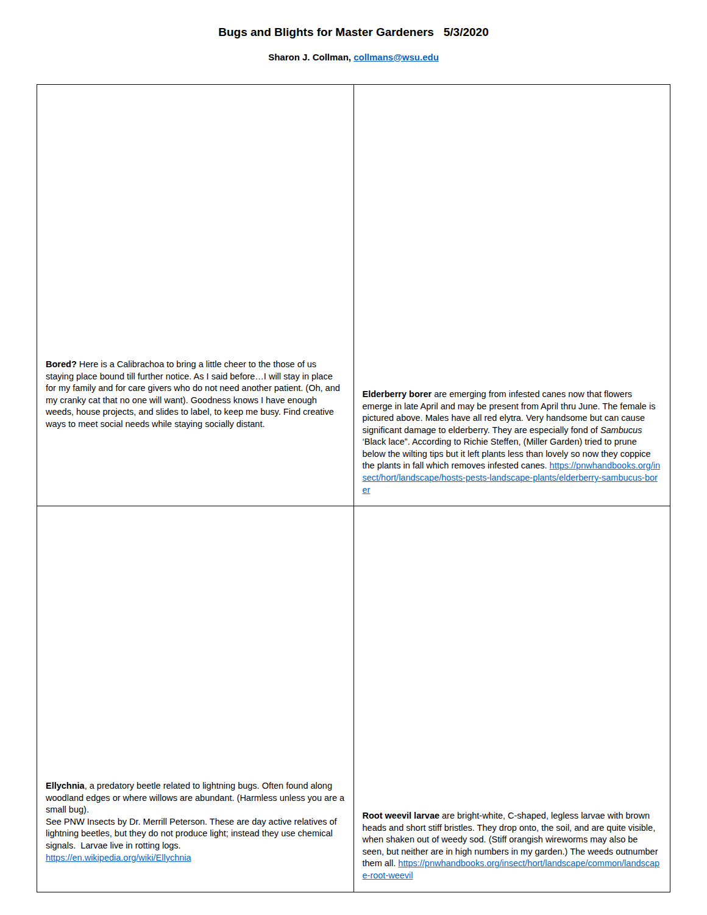Bugs and Blights for Master Gardeners 5/3/2020
Sharon J. Collman, collmans@wsu.edu
| Bored? Here is a Calibrachoa to bring a little cheer to the those of us staying place bound till further notice. As I said before…I will stay in place for my family and for care givers who do not need another patient. (Oh, and my cranky cat that no one will want). Goodness knows I have enough weeds, house projects, and slides to label, to keep me busy. Find creative ways to meet social needs while staying socially distant. | Elderberry borer are emerging from infested canes now that flowers emerge in late April and may be present from April thru June. The female is pictured above. Males have all red elytra. Very handsome but can cause significant damage to elderberry. They are especially fond of Sambucus ‘Black lace”. According to Richie Steffen, (Miller Garden) tried to prune below the wilting tips but it left plants less than lovely so now they coppice the plants in fall which removes infested canes. https://pnwhandbooks.org/insect/hort/landscape/hosts-pests-landscape-plants/elderberry-sambucus-borer |
| Ellychnia , a predatory beetle related to lightning bugs. Often found along woodland edges or where willows are abundant. (Harmless unless you are a small bug). See PNW Insects by Dr. Merrill Peterson. These are day active relatives of lightning beetles, but they do not produce light; instead they use chemical signals. Larvae live in rotting logs. https://en.wikipedia.org/wiki/Ellychnia | Root weevil larvae are bright-white, C-shaped, legless larvae with brown heads and short stiff bristles. They drop onto, the soil, and are quite visible, when shaken out of weedy sod. (Stiff orangish wireworms may also be seen, but neither are in high numbers in my garden.) The weeds outnumber them all. https://pnwhandbooks.org/insect/hort/landscape/common/landscape-root-weevil |